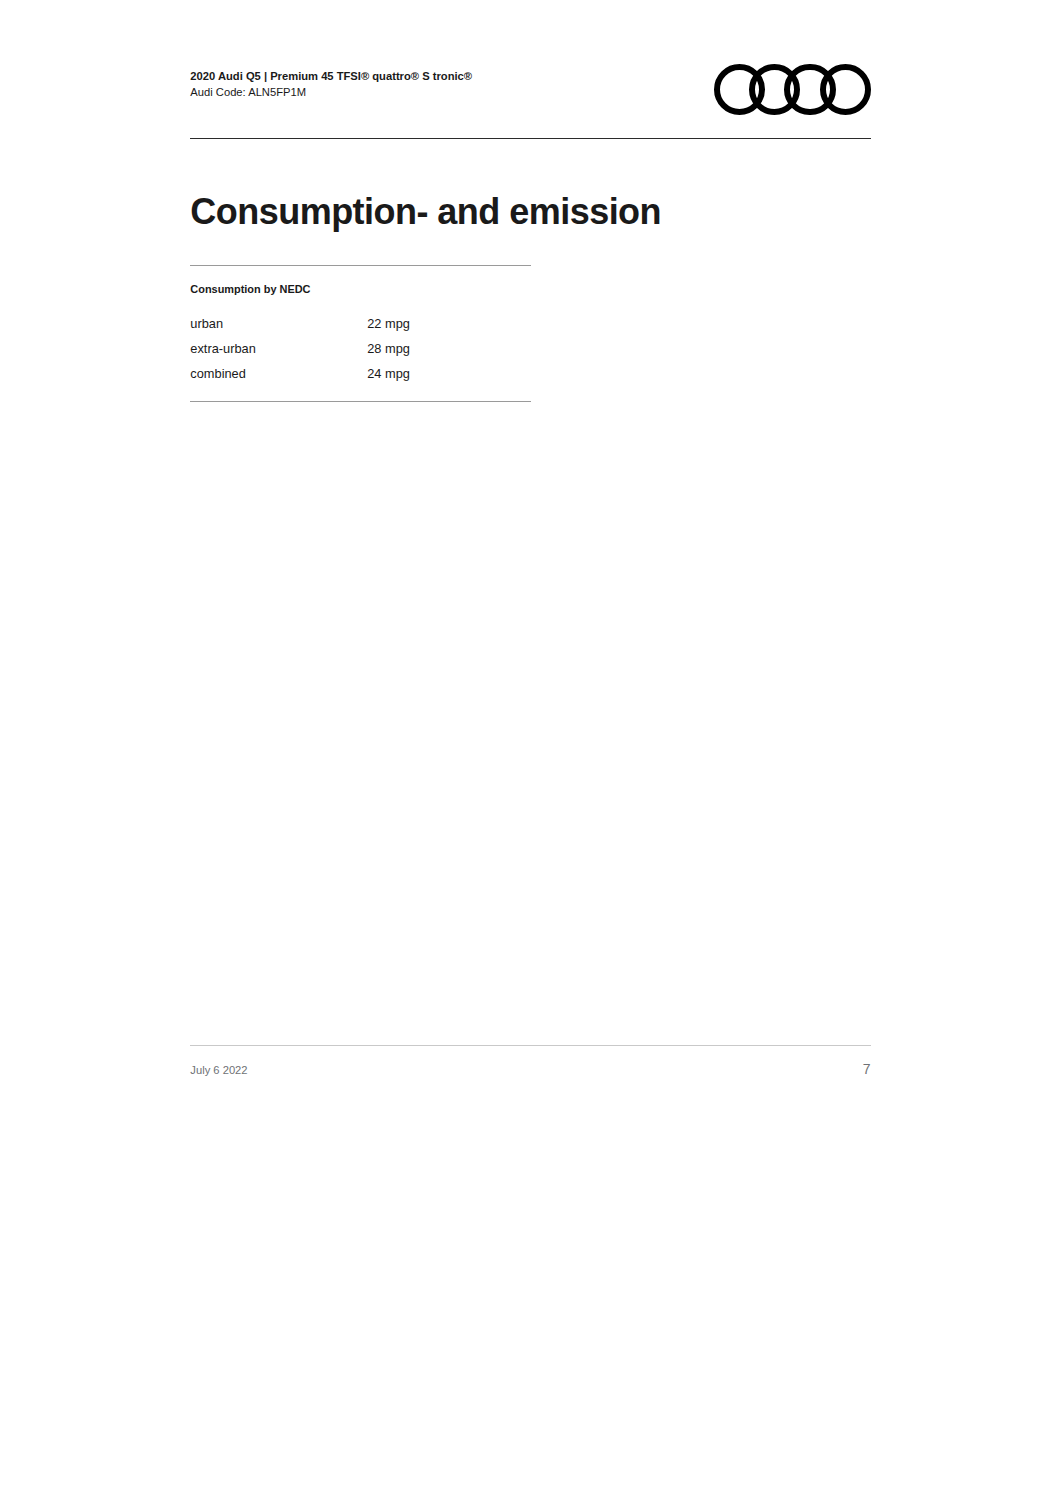2020 Audi Q5 | Premium 45 TFSI® quattro® S tronic®
Audi Code: ALN5FP1M
Consumption- and emission
Consumption by NEDC
| urban | 22 mpg |
| extra-urban | 28 mpg |
| combined | 24 mpg |
July 6 2022 7